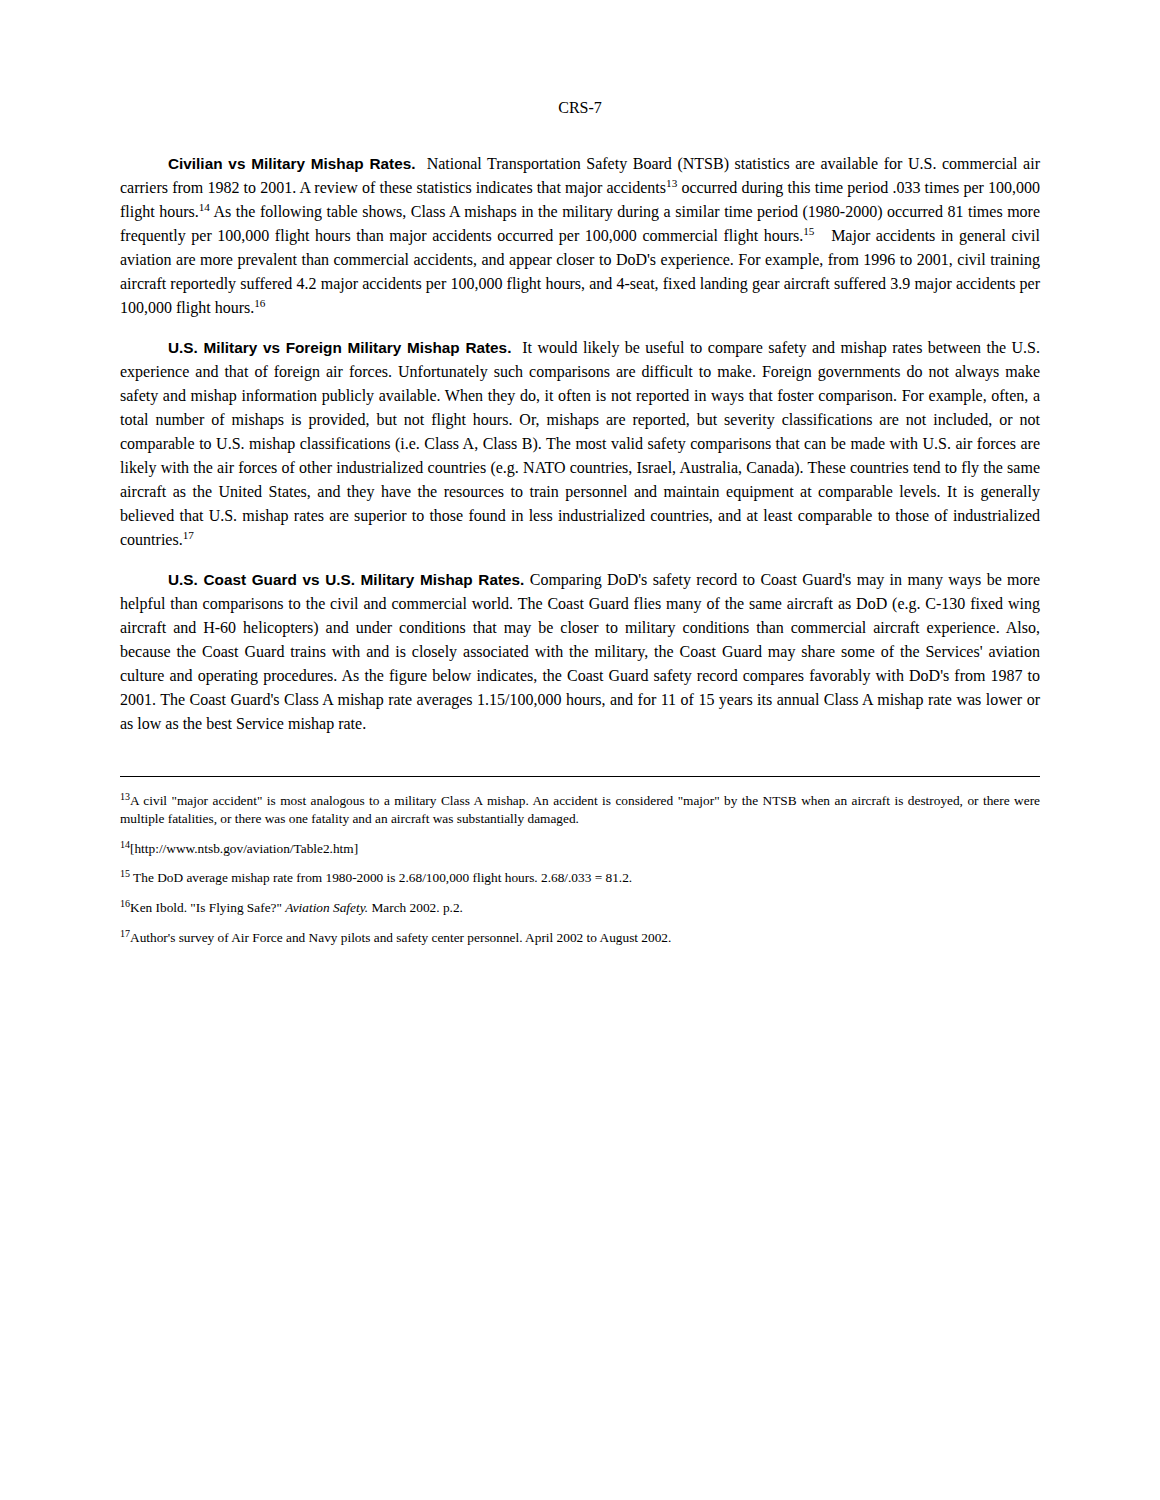CRS-7
Civilian vs Military Mishap Rates. National Transportation Safety Board (NTSB) statistics are available for U.S. commercial air carriers from 1982 to 2001. A review of these statistics indicates that major accidents13 occurred during this time period .033 times per 100,000 flight hours.14 As the following table shows, Class A mishaps in the military during a similar time period (1980-2000) occurred 81 times more frequently per 100,000 flight hours than major accidents occurred per 100,000 commercial flight hours.15 Major accidents in general civil aviation are more prevalent than commercial accidents, and appear closer to DoD's experience. For example, from 1996 to 2001, civil training aircraft reportedly suffered 4.2 major accidents per 100,000 flight hours, and 4-seat, fixed landing gear aircraft suffered 3.9 major accidents per 100,000 flight hours.16
U.S. Military vs Foreign Military Mishap Rates. It would likely be useful to compare safety and mishap rates between the U.S. experience and that of foreign air forces. Unfortunately such comparisons are difficult to make. Foreign governments do not always make safety and mishap information publicly available. When they do, it often is not reported in ways that foster comparison. For example, often, a total number of mishaps is provided, but not flight hours. Or, mishaps are reported, but severity classifications are not included, or not comparable to U.S. mishap classifications (i.e. Class A, Class B). The most valid safety comparisons that can be made with U.S. air forces are likely with the air forces of other industrialized countries (e.g. NATO countries, Israel, Australia, Canada). These countries tend to fly the same aircraft as the United States, and they have the resources to train personnel and maintain equipment at comparable levels. It is generally believed that U.S. mishap rates are superior to those found in less industrialized countries, and at least comparable to those of industrialized countries.17
U.S. Coast Guard vs U.S. Military Mishap Rates. Comparing DoD's safety record to Coast Guard's may in many ways be more helpful than comparisons to the civil and commercial world. The Coast Guard flies many of the same aircraft as DoD (e.g. C-130 fixed wing aircraft and H-60 helicopters) and under conditions that may be closer to military conditions than commercial aircraft experience. Also, because the Coast Guard trains with and is closely associated with the military, the Coast Guard may share some of the Services' aviation culture and operating procedures. As the figure below indicates, the Coast Guard safety record compares favorably with DoD's from 1987 to 2001. The Coast Guard's Class A mishap rate averages 1.15/100,000 hours, and for 11 of 15 years its annual Class A mishap rate was lower or as low as the best Service mishap rate.
13 A civil "major accident" is most analogous to a military Class A mishap. An accident is considered "major" by the NTSB when an aircraft is destroyed, or there were multiple fatalities, or there was one fatality and an aircraft was substantially damaged.
14[http://www.ntsb.gov/aviation/Table2.htm]
15 The DoD average mishap rate from 1980-2000 is 2.68/100,000 flight hours. 2.68/.033 = 81.2.
16 Ken Ibold. "Is Flying Safe?" Aviation Safety. March 2002. p.2.
17 Author's survey of Air Force and Navy pilots and safety center personnel. April 2002 to August 2002.